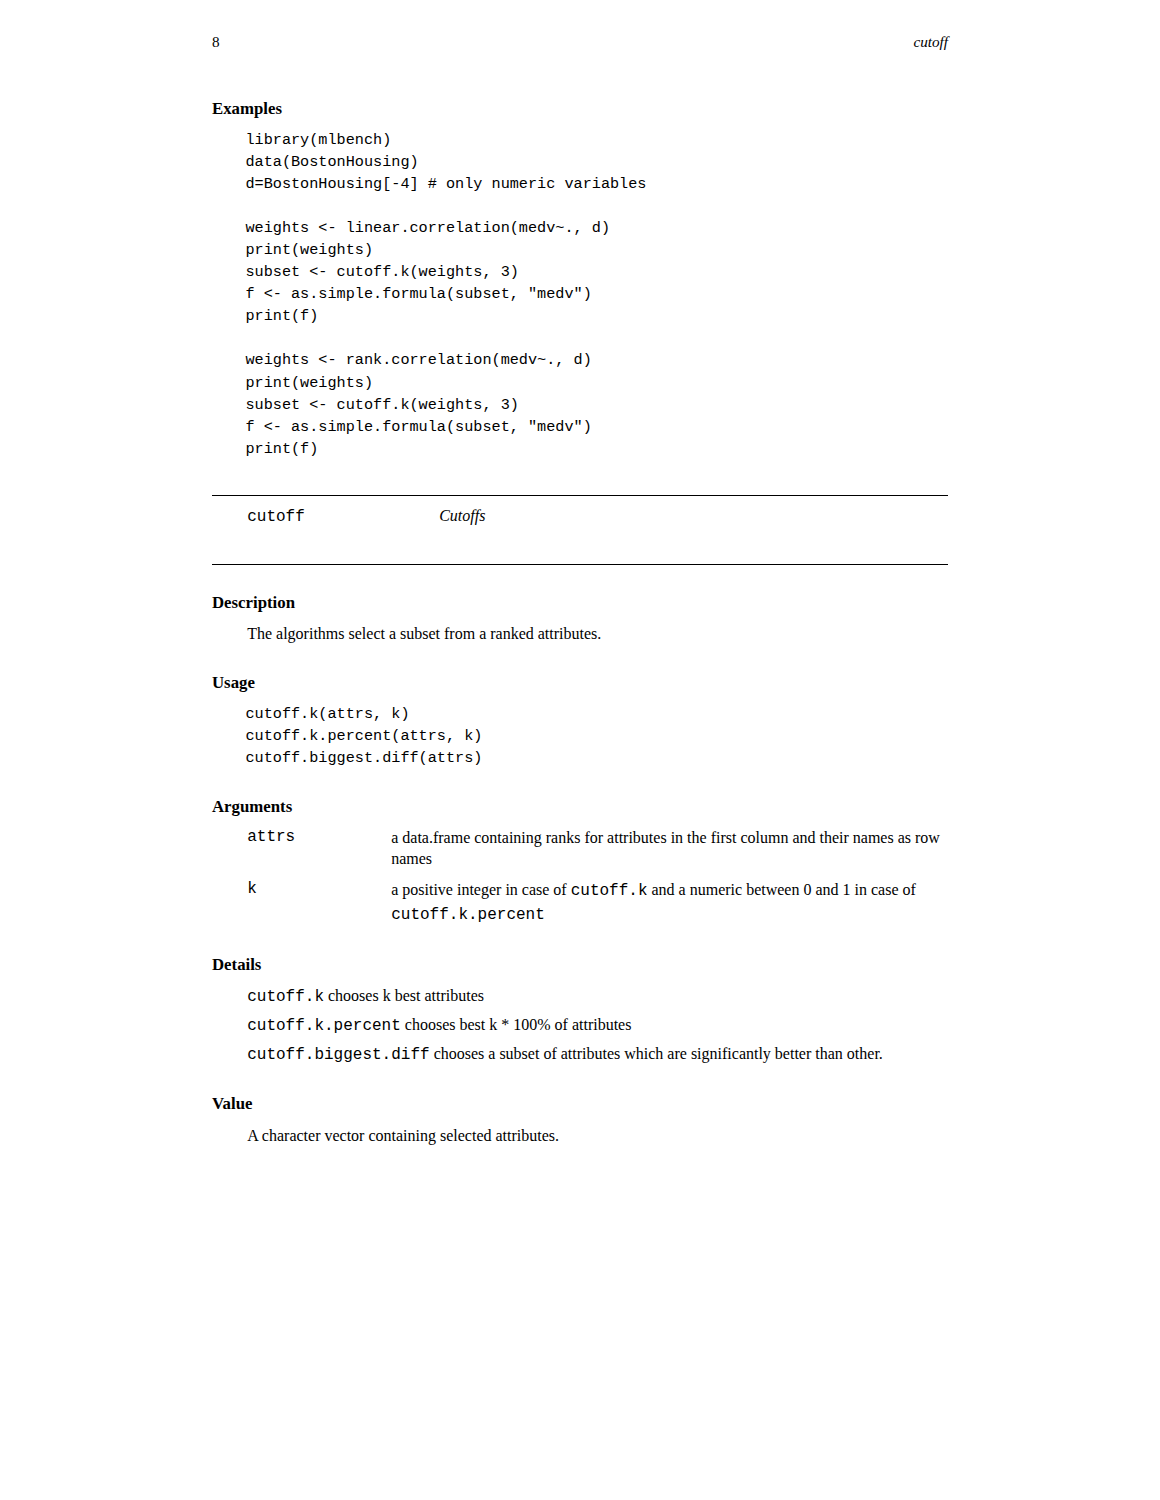8 cutoff
Examples
library(mlbench)
data(BostonHousing)
d=BostonHousing[-4] # only numeric variables

weights <- linear.correlation(medv~., d)
print(weights)
subset <- cutoff.k(weights, 3)
f <- as.simple.formula(subset, "medv")
print(f)

weights <- rank.correlation(medv~., d)
print(weights)
subset <- cutoff.k(weights, 3)
f <- as.simple.formula(subset, "medv")
print(f)
cutoff Cutoffs
Description
The algorithms select a subset from a ranked attributes.
Usage
cutoff.k(attrs, k)
cutoff.k.percent(attrs, k)
cutoff.biggest.diff(attrs)
Arguments
attrs
a data.frame containing ranks for attributes in the first column and their names as row names
k
a positive integer in case of cutoff.k and a numeric between 0 and 1 in case of cutoff.k.percent
Details
cutoff.k chooses k best attributes
cutoff.k.percent chooses best k * 100% of attributes
cutoff.biggest.diff chooses a subset of attributes which are significantly better than other.
Value
A character vector containing selected attributes.